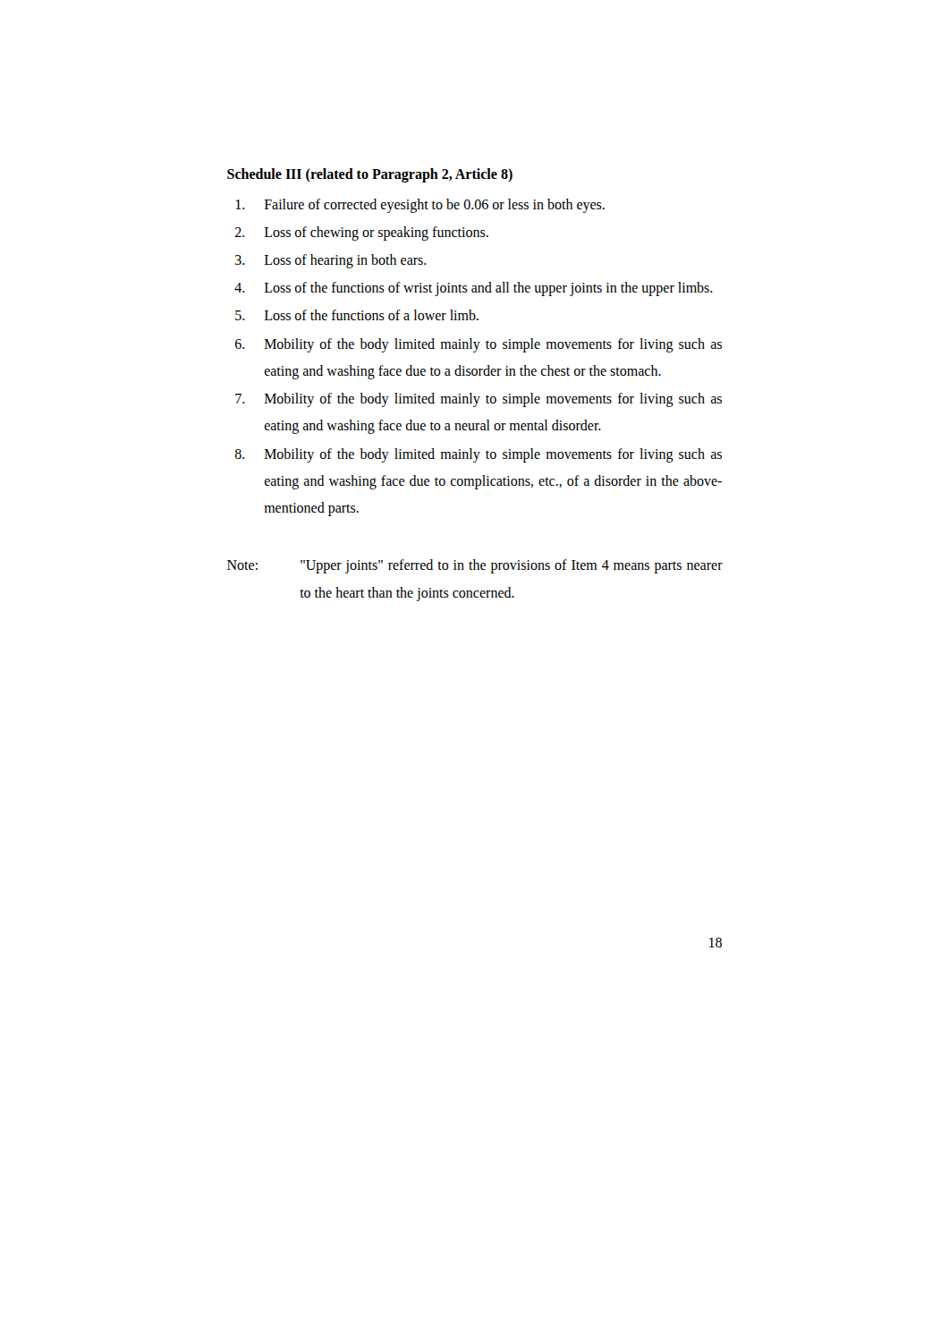Schedule III (related to Paragraph 2, Article 8)
1. Failure of corrected eyesight to be 0.06 or less in both eyes.
2. Loss of chewing or speaking functions.
3. Loss of hearing in both ears.
4. Loss of the functions of wrist joints and all the upper joints in the upper limbs.
5. Loss of the functions of a lower limb.
6. Mobility of the body limited mainly to simple movements for living such as eating and washing face due to a disorder in the chest or the stomach.
7. Mobility of the body limited mainly to simple movements for living such as eating and washing face due to a neural or mental disorder.
8. Mobility of the body limited mainly to simple movements for living such as eating and washing face due to complications, etc., of a disorder in the above-mentioned parts.
Note:"Upper joints" referred to in the provisions of Item 4 means parts nearer to the heart than the joints concerned.
18